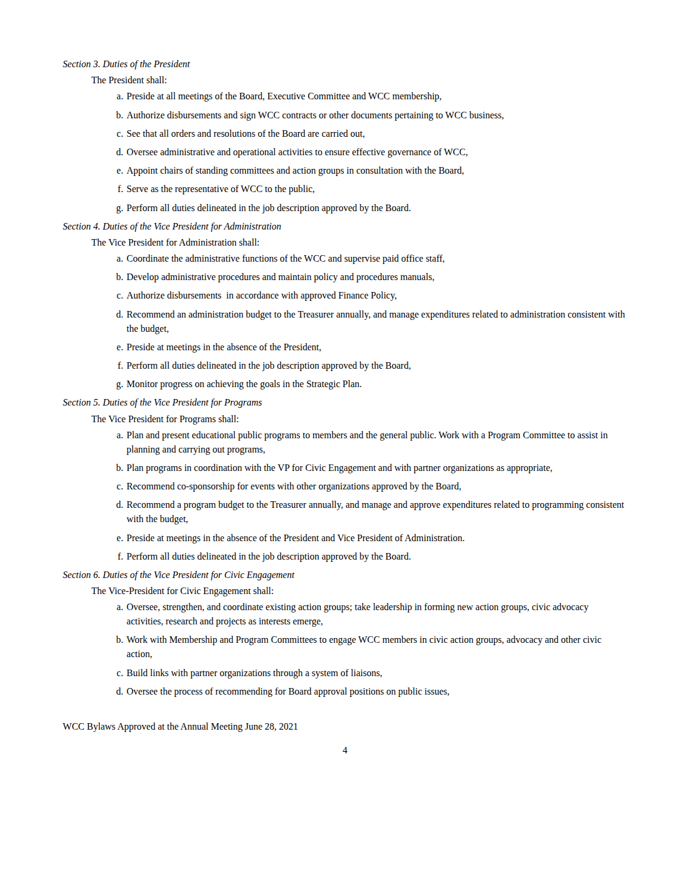Section 3. Duties of the President
The President shall:
Preside at all meetings of the Board, Executive Committee and WCC membership,
Authorize disbursements and sign WCC contracts or other documents pertaining to WCC business,
See that all orders and resolutions of the Board are carried out,
Oversee administrative and operational activities to ensure effective governance of WCC,
Appoint chairs of standing committees and action groups in consultation with the Board,
Serve as the representative of WCC to the public,
Perform all duties delineated in the job description approved by the Board.
Section 4. Duties of the Vice President for Administration
The Vice President for Administration shall:
Coordinate the administrative functions of the WCC and supervise paid office staff,
Develop administrative procedures and maintain policy and procedures manuals,
Authorize disbursements in accordance with approved Finance Policy,
Recommend an administration budget to the Treasurer annually, and manage expenditures related to administration consistent with the budget,
Preside at meetings in the absence of the President,
Perform all duties delineated in the job description approved by the Board,
Monitor progress on achieving the goals in the Strategic Plan.
Section 5. Duties of the Vice President for Programs
The Vice President for Programs shall:
Plan and present educational public programs to members and the general public. Work with a Program Committee to assist in planning and carrying out programs,
Plan programs in coordination with the VP for Civic Engagement and with partner organizations as appropriate,
Recommend co-sponsorship for events with other organizations approved by the Board,
Recommend a program budget to the Treasurer annually, and manage and approve expenditures related to programming consistent with the budget,
Preside at meetings in the absence of the President and Vice President of Administration.
Perform all duties delineated in the job description approved by the Board.
Section 6. Duties of the Vice President for Civic Engagement
The Vice-President for Civic Engagement shall:
Oversee, strengthen, and coordinate existing action groups; take leadership in forming new action groups, civic advocacy activities, research and projects as interests emerge,
Work with Membership and Program Committees to engage WCC members in civic action groups, advocacy and other civic action,
Build links with partner organizations through a system of liaisons,
Oversee the process of recommending for Board approval positions on public issues,
WCC Bylaws Approved at the Annual Meeting June 28, 2021
4